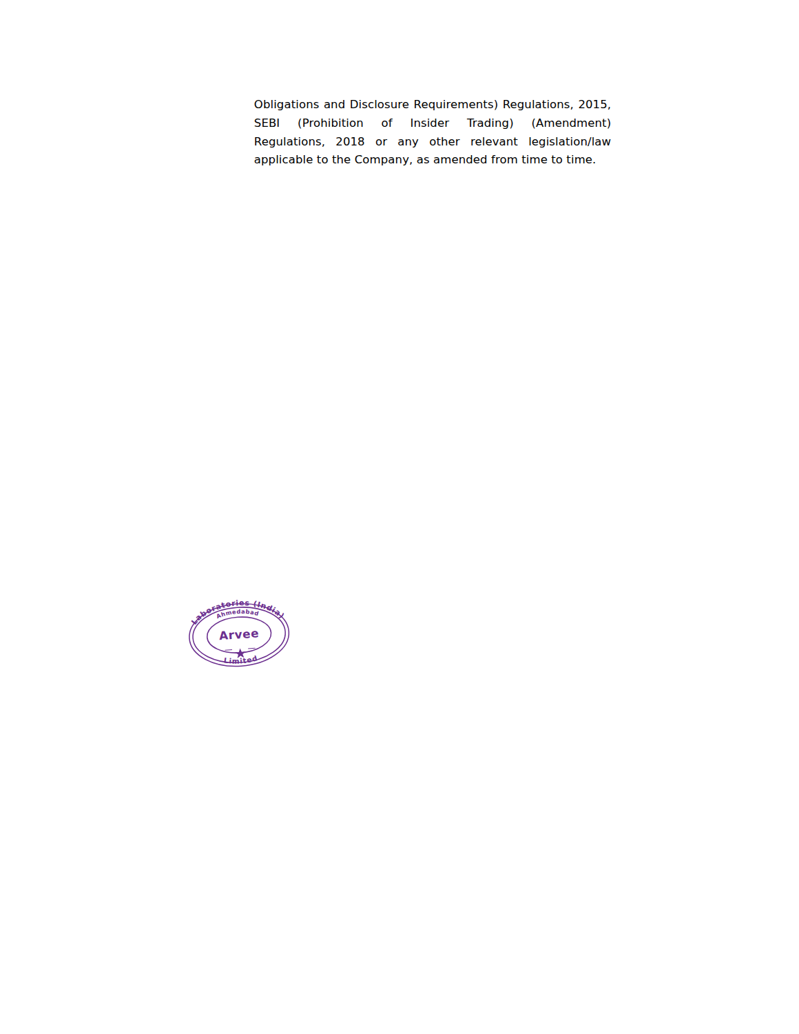Obligations and Disclosure Requirements) Regulations, 2015, SEBI (Prohibition of Insider Trading) (Amendment) Regulations, 2018 or any other relevant legislation/law applicable to the Company, as amended from time to time.
Laboratories (India) Limited Ahmedabad Arvee